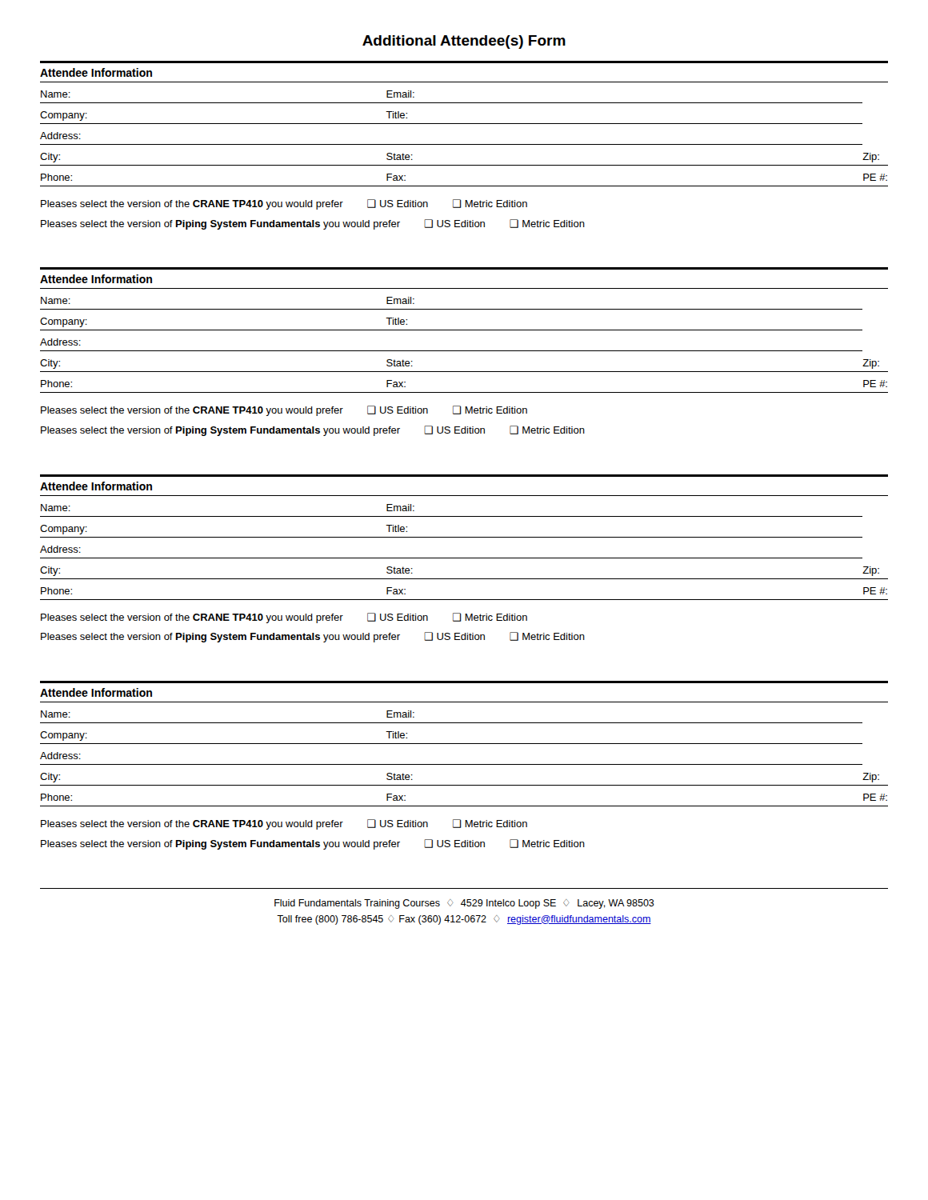Additional Attendee(s) Form
Attendee Information
| Name: | Email: |
| Company: | Title: |
| Address: |
| City: | State: | Zip: |
| Phone: | Fax: | PE #: |
Pleases select the version of the CRANE TP410 you would prefer ❑US Edition ❑Metric Edition
Pleases select the version of Piping System Fundamentals you would prefer ❑US Edition ❑Metric Edition
Attendee Information
| Name: | Email: |
| Company: | Title: |
| Address: |
| City: | State: | Zip: |
| Phone: | Fax: | PE #: |
Pleases select the version of the CRANE TP410 you would prefer ❑US Edition ❑Metric Edition
Pleases select the version of Piping System Fundamentals you would prefer ❑US Edition ❑Metric Edition
Attendee Information
| Name: | Email: |
| Company: | Title: |
| Address: |
| City: | State: | Zip: |
| Phone: | Fax: | PE #: |
Pleases select the version of the CRANE TP410 you would prefer ❑US Edition ❑Metric Edition
Pleases select the version of Piping System Fundamentals you would prefer ❑US Edition ❑Metric Edition
Attendee Information
| Name: | Email: |
| Company: | Title: |
| Address: |
| City: | State: | Zip: |
| Phone: | Fax: | PE #: |
Pleases select the version of the CRANE TP410 you would prefer ❑US Edition ❑Metric Edition
Pleases select the version of Piping System Fundamentals you would prefer ❑US Edition ❑Metric Edition
Fluid Fundamentals Training Courses ♢ 4529 Intelco Loop SE ♢ Lacey, WA 98503
Toll free (800) 786-8545 ♢ Fax (360) 412-0672 ♢ register@fluidfundamentals.com